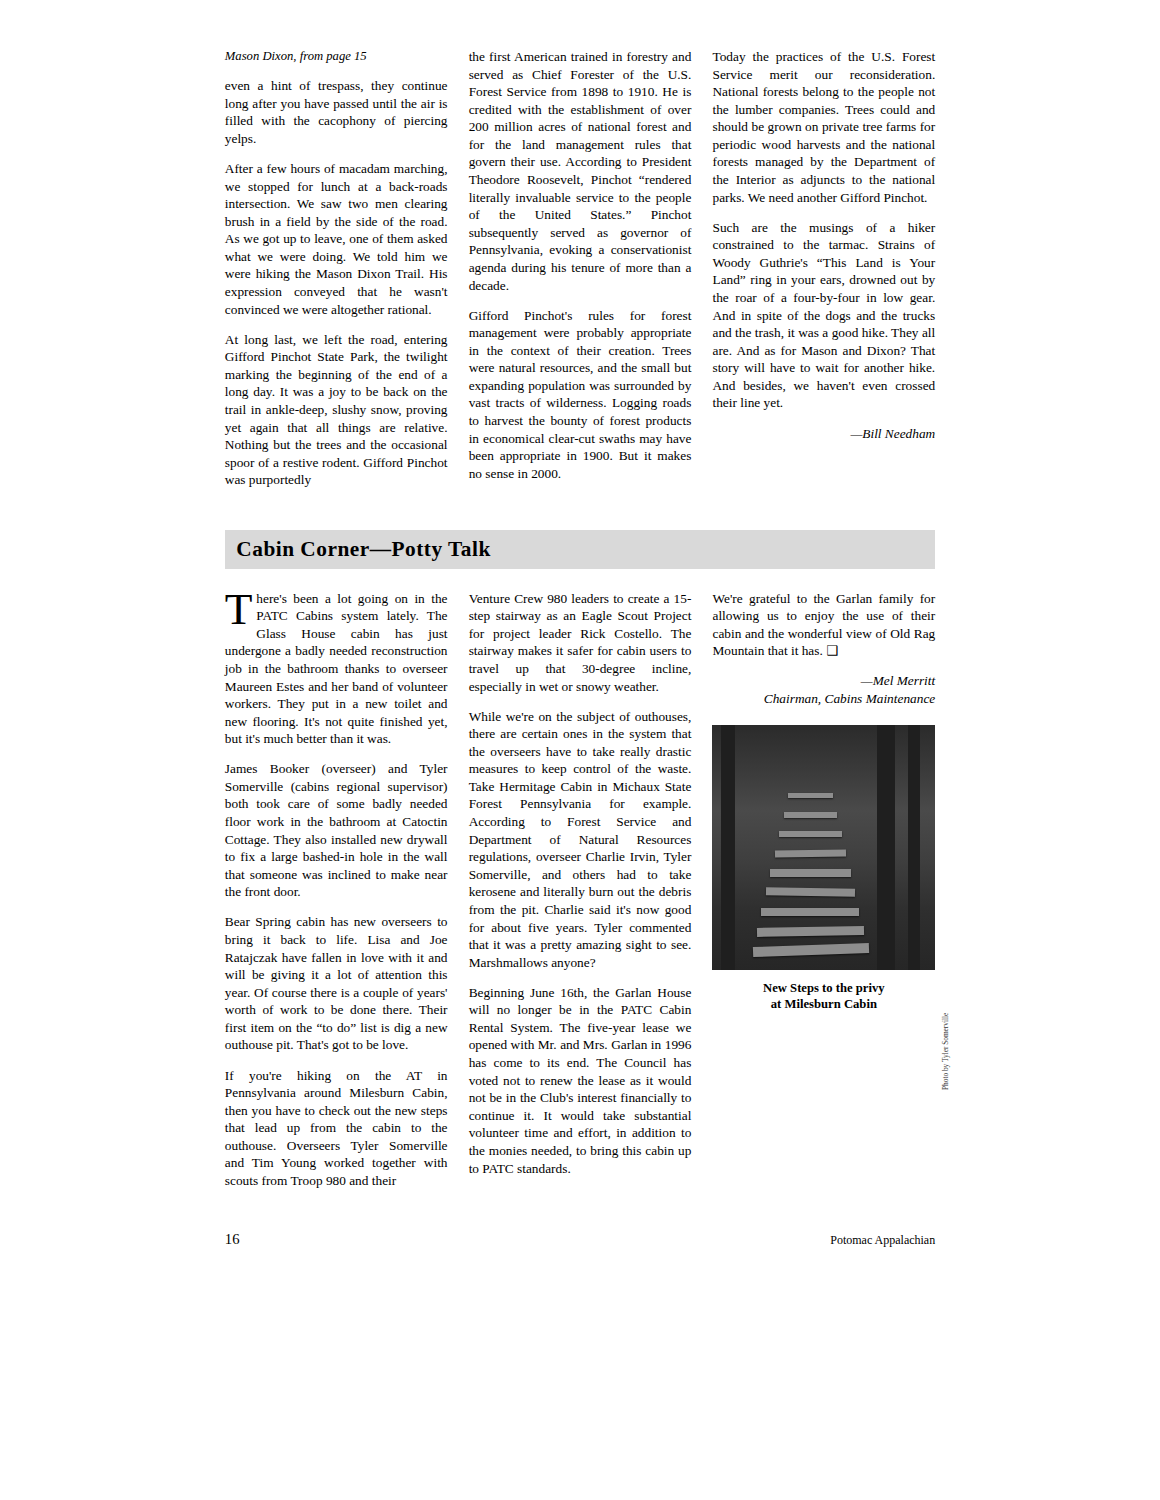Mason Dixon, from page 15
even a hint of trespass, they continue long after you have passed until the air is filled with the cacophony of piercing yelps.
After a few hours of macadam marching, we stopped for lunch at a back-roads intersection. We saw two men clearing brush in a field by the side of the road. As we got up to leave, one of them asked what we were doing. We told him we were hiking the Mason Dixon Trail. His expression conveyed that he wasn't convinced we were altogether rational.
At long last, we left the road, entering Gifford Pinchot State Park, the twilight marking the beginning of the end of a long day. It was a joy to be back on the trail in ankle-deep, slushy snow, proving yet again that all things are relative. Nothing but the trees and the occasional spoor of a restive rodent. Gifford Pinchot was purportedly
the first American trained in forestry and served as Chief Forester of the U.S. Forest Service from 1898 to 1910. He is credited with the establishment of over 200 million acres of national forest and for the land management rules that govern their use. According to President Theodore Roosevelt, Pinchot “rendered literally invaluable service to the people of the United States.” Pinchot subsequently served as governor of Pennsylvania, evoking a conservationist agenda during his tenure of more than a decade.
Gifford Pinchot's rules for forest management were probably appropriate in the context of their creation. Trees were natural resources, and the small but expanding population was surrounded by vast tracts of wilderness. Logging roads to harvest the bounty of forest products in economical clear-cut swaths may have been appropriate in 1900. But it makes no sense in 2000.
Today the practices of the U.S. Forest Service merit our reconsideration. National forests belong to the people not the lumber companies. Trees could and should be grown on private tree farms for periodic wood harvests and the national forests managed by the Department of the Interior as adjuncts to the national parks. We need another Gifford Pinchot.
Such are the musings of a hiker constrained to the tarmac. Strains of Woody Guthrie's “This Land is Your Land” ring in your ears, drowned out by the roar of a four-by-four in low gear. And in spite of the dogs and the trucks and the trash, it was a good hike. They all are. And as for Mason and Dixon? That story will have to wait for another hike. And besides, we haven't even crossed their line yet.
—Bill Needham
Cabin Corner—Potty Talk
There's been a lot going on in the PATC Cabins system lately. The Glass House cabin has just undergone a badly needed reconstruction job in the bathroom thanks to overseer Maureen Estes and her band of volunteer workers. They put in a new toilet and new flooring. It's not quite finished yet, but it's much better than it was.
James Booker (overseer) and Tyler Somerville (cabins regional supervisor) both took care of some badly needed floor work in the bathroom at Catoctin Cottage. They also installed new drywall to fix a large bashed-in hole in the wall that someone was inclined to make near the front door.
Bear Spring cabin has new overseers to bring it back to life. Lisa and Joe Ratajczak have fallen in love with it and will be giving it a lot of attention this year. Of course there is a couple of years' worth of work to be done there. Their first item on the “to do” list is dig a new outhouse pit. That's got to be love.
If you're hiking on the AT in Pennsylvania around Milesburn Cabin, then you have to check out the new steps that lead up from the cabin to the outhouse. Overseers Tyler Somerville and Tim Young worked together with scouts from Troop 980 and their
Venture Crew 980 leaders to create a 15-step stairway as an Eagle Scout Project for project leader Rick Costello. The stairway makes it safer for cabin users to travel up that 30-degree incline, especially in wet or snowy weather.
While we're on the subject of outhouses, there are certain ones in the system that the overseers have to take really drastic measures to keep control of the waste. Take Hermitage Cabin in Michaux State Forest Pennsylvania for example. According to Forest Service and Department of Natural Resources regulations, overseer Charlie Irvin, Tyler Somerville, and others had to take kerosene and literally burn out the debris from the pit. Charlie said it's now good for about five years. Tyler commented that it was a pretty amazing sight to see. Marshmallows anyone?
Beginning June 16th, the Garlan House will no longer be in the PATC Cabin Rental System. The five-year lease we opened with Mr. and Mrs. Garlan in 1996 has come to its end. The Council has voted not to renew the lease as it would not be in the Club's interest financially to continue it. It would take substantial volunteer time and effort, in addition to the monies needed, to bring this cabin up to PATC standards.
We're grateful to the Garlan family for allowing us to enjoy the use of their cabin and the wonderful view of Old Rag Mountain that it has. ❑
—Mel Merritt
Chairman, Cabins Maintenance
Photo by Tyler Somerville
New Steps to the privy
at Milesburn Cabin
16
Potomac Appalachian